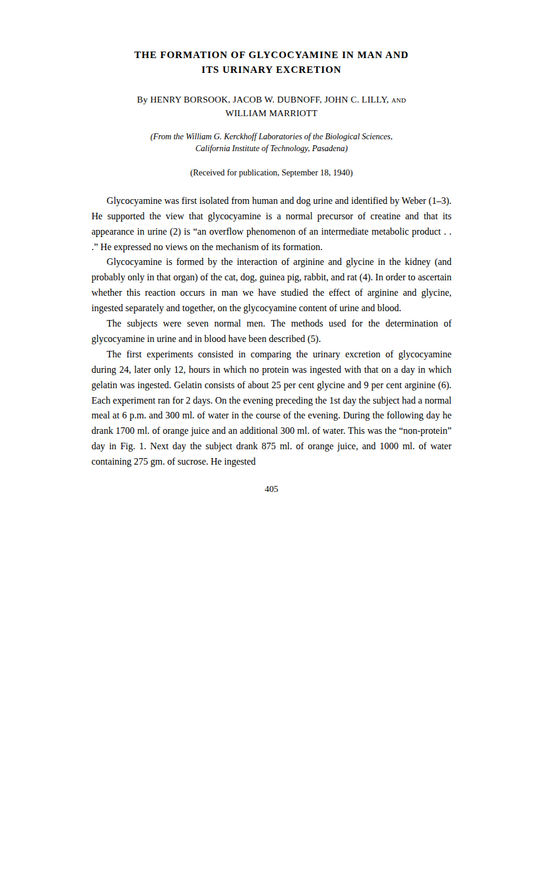The Formation of Glycocyamine in Man and
Its Urinary Excretion
By HENRY BORSOOK, JACOB W. DUBNOFF, JOHN C. LILLY, and
WILLIAM MARRIOTT
(From the William G. Kerckhoff Laboratories of the Biological Sciences,
California Institute of Technology, Pasadena)
(Received for publication, September 18, 1940)
Glycocyamine was first isolated from human and dog urine and identified by Weber (1–3). He supported the view that glycocyamine is a normal precursor of creatine and that its appearance in urine (2) is “an overflow phenomenon of an intermediate metabolic product . . .” He expressed no views on the mechanism of its formation.
Glycocyamine is formed by the interaction of arginine and glycine in the kidney (and probably only in that organ) of the cat, dog, guinea pig, rabbit, and rat (4). In order to ascertain whether this reaction occurs in man we have studied the effect of arginine and glycine, ingested separately and together, on the glycocyamine content of urine and blood.
The subjects were seven normal men. The methods used for the determination of glycocyamine in urine and in blood have been described (5).
The first experiments consisted in comparing the urinary excretion of glycocyamine during 24, later only 12, hours in which no protein was ingested with that on a day in which gelatin was ingested. Gelatin consists of about 25 per cent glycine and 9 per cent arginine (6). Each experiment ran for 2 days. On the evening preceding the 1st day the subject had a normal meal at 6 p.m. and 300 ml. of water in the course of the evening. During the following day he drank 1700 ml. of orange juice and an additional 300 ml. of water. This was the “non-protein” day in Fig. 1. Next day the subject drank 875 ml. of orange juice, and 1000 ml. of water containing 275 gm. of sucrose. He ingested
405